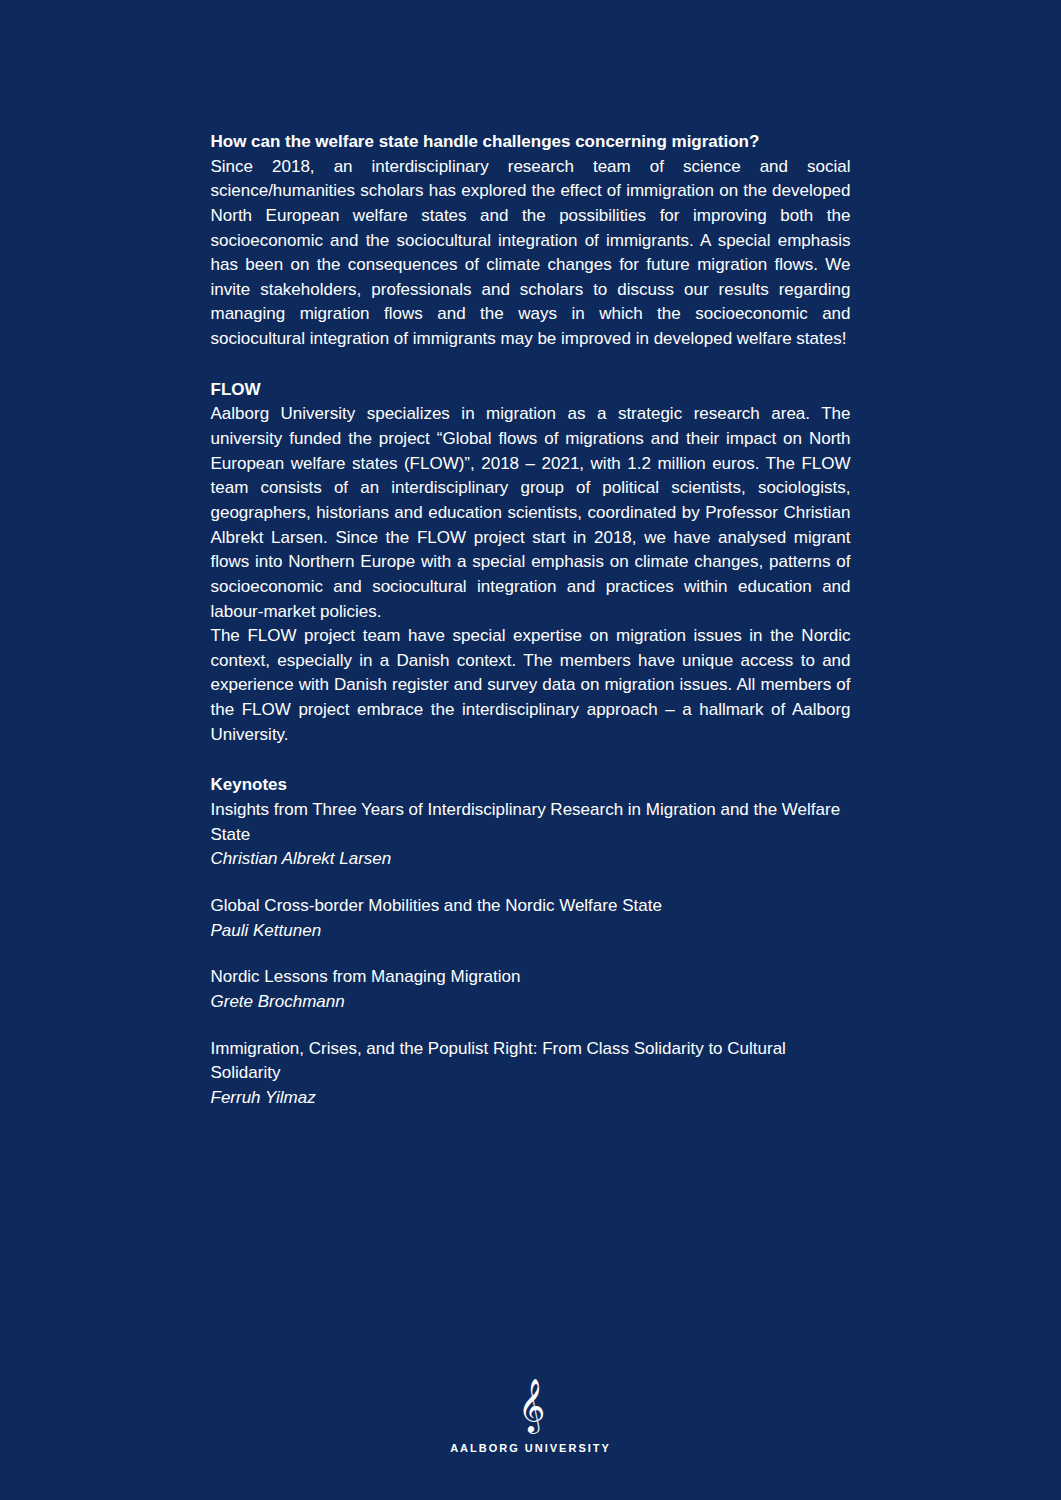How can the welfare state handle challenges concerning migration?
Since 2018, an interdisciplinary research team of science and social science/humanities scholars has explored the effect of immigration on the developed North European welfare states and the possibilities for improving both the socioeconomic and the sociocultural integration of immigrants. A special emphasis has been on the consequences of climate changes for future migration flows. We invite stakeholders, professionals and scholars to discuss our results regarding managing migration flows and the ways in which the socioeconomic and sociocultural integration of immigrants may be improved in developed welfare states!
FLOW
Aalborg University specializes in migration as a strategic research area. The university funded the project “Global flows of migrations and their impact on North European welfare states (FLOW)”, 2018 – 2021, with 1.2 million euros. The FLOW team consists of an interdisciplinary group of political scientists, sociologists, geographers, historians and education scientists, coordinated by Professor Christian Albrekt Larsen. Since the FLOW project start in 2018, we have analysed migrant flows into Northern Europe with a special emphasis on climate changes, patterns of socioeconomic and sociocultural integration and practices within education and labour-market policies.
The FLOW project team have special expertise on migration issues in the Nordic context, especially in a Danish context. The members have unique access to and experience with Danish register and survey data on migration issues. All members of the FLOW project embrace the interdisciplinary approach – a hallmark of Aalborg University.
Keynotes
Insights from Three Years of Interdisciplinary Research in Migration and the Welfare State
Christian Albrekt Larsen
Global Cross-border Mobilities and the Nordic Welfare State
Pauli Kettunen
Nordic Lessons from Managing Migration
Grete Brochmann
Immigration, Crises, and the Populist Right: From Class Solidarity to Cultural Solidarity
Ferruh Yilmaz
𝄞 AALBORG UNIVERSITY